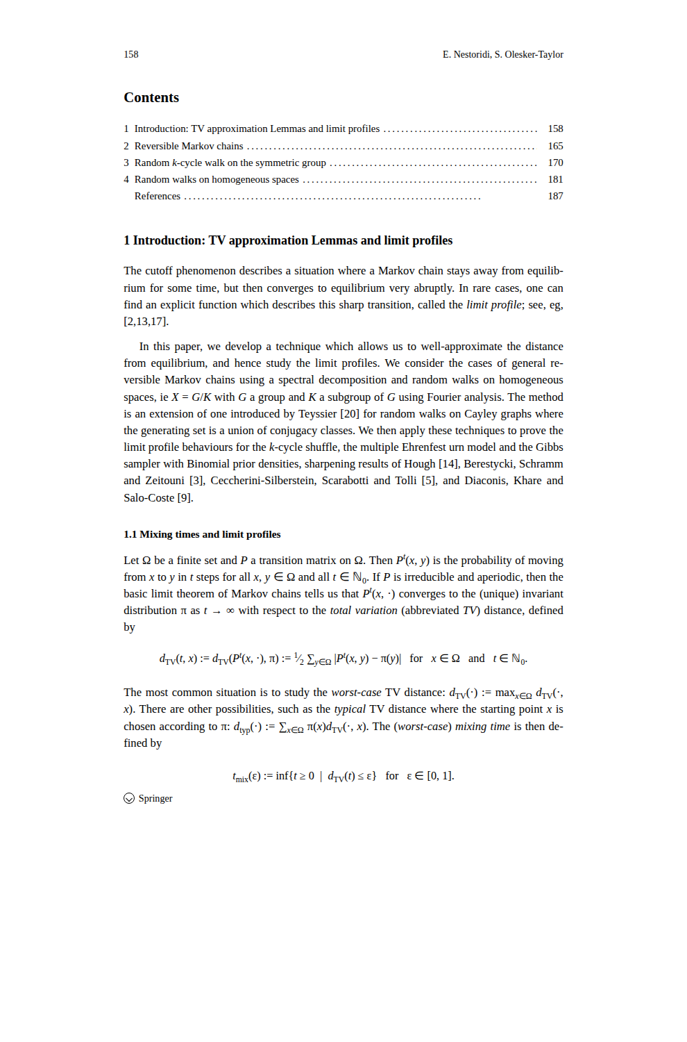158 E. Nestoridi, S. Olesker-Taylor
Contents
1 Introduction: TV approximation Lemmas and limit profiles ................................................................... 158
2 Reversible Markov chains ................................................................... 165
3 Random k-cycle walk on the symmetric group ................................................................... 170
4 Random walks on homogeneous spaces ................................................................... 181
References ................................................................... 187
1 Introduction: TV approximation Lemmas and limit profiles
The cutoff phenomenon describes a situation where a Markov chain stays away from equilibrium for some time, but then converges to equilibrium very abruptly. In rare cases, one can find an explicit function which describes this sharp transition, called the limit profile; see, eg, [2,13,17].
In this paper, we develop a technique which allows us to well-approximate the distance from equilibrium, and hence study the limit profiles. We consider the cases of general reversible Markov chains using a spectral decomposition and random walks on homogeneous spaces, ie X = G/K with G a group and K a subgroup of G using Fourier analysis. The method is an extension of one introduced by Teyssier [20] for random walks on Cayley graphs where the generating set is a union of conjugacy classes. We then apply these techniques to prove the limit profile behaviours for the k-cycle shuffle, the multiple Ehrenfest urn model and the Gibbs sampler with Binomial prior densities, sharpening results of Hough [14], Berestycki, Schramm and Zeitouni [3], Ceccherini-Silberstein, Scarabotti and Tolli [5], and Diaconis, Khare and Salo-Coste [9].
1.1 Mixing times and limit profiles
Let Ω be a finite set and P a transition matrix on Ω. Then Pt(x, y) is the probability of moving from x to y in t steps for all x, y ∈ Ω and all t ∈ ℕ0. If P is irreducible and aperiodic, then the basic limit theorem of Markov chains tells us that Pt(x, ·) converges to the (unique) invariant distribution π as t → ∞ with respect to the total variation (abbreviated TV) distance, defined by
dTV(t, x) := dTV(Pt(x, ·), π) := 1⁄2 ∑y∈Ω |Pt(x, y) − π(y)| for x ∈ Ω and t ∈ ℕ0.
The most common situation is to study the worst-case TV distance: dTV(·) := maxx∈Ω dTV(·, x). There are other possibilities, such as the typical TV distance where the starting point x is chosen according to π: dtyp(·) := ∑x∈Ω π(x)dTV(·, x). The (worst-case) mixing time is then defined by
tmix(ε) := inf{t ≥ 0 | dTV(t) ≤ ε} for ε ∈ [0, 1].
Springer